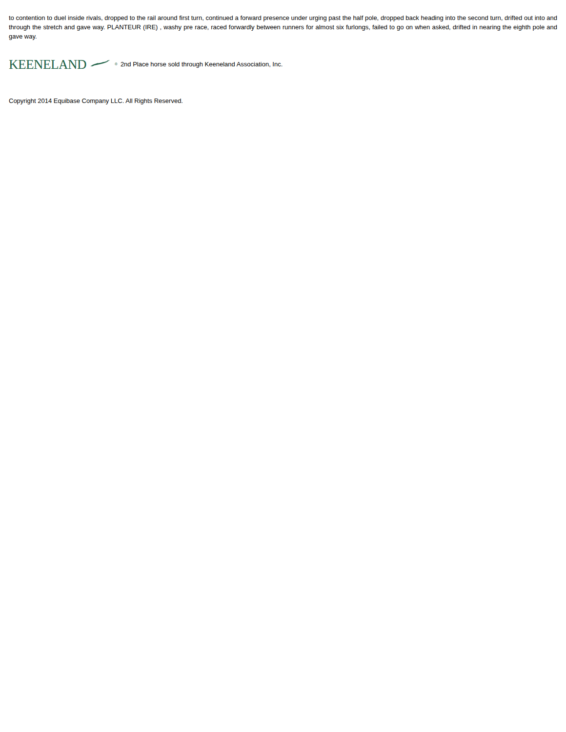to contention to duel inside rivals, dropped to the rail around first turn, continued a forward presence under urging past the half pole, dropped back heading into the second turn, drifted out into and through the stretch and gave way. PLANTEUR (IRE) , washy pre race, raced forwardly between runners for almost six furlongs, failed to go on when asked, drifted in nearing the eighth pole and gave way.
KEENELAND ® 2nd Place horse sold through Keeneland Association, Inc.
Copyright 2014 Equibase Company LLC. All Rights Reserved.